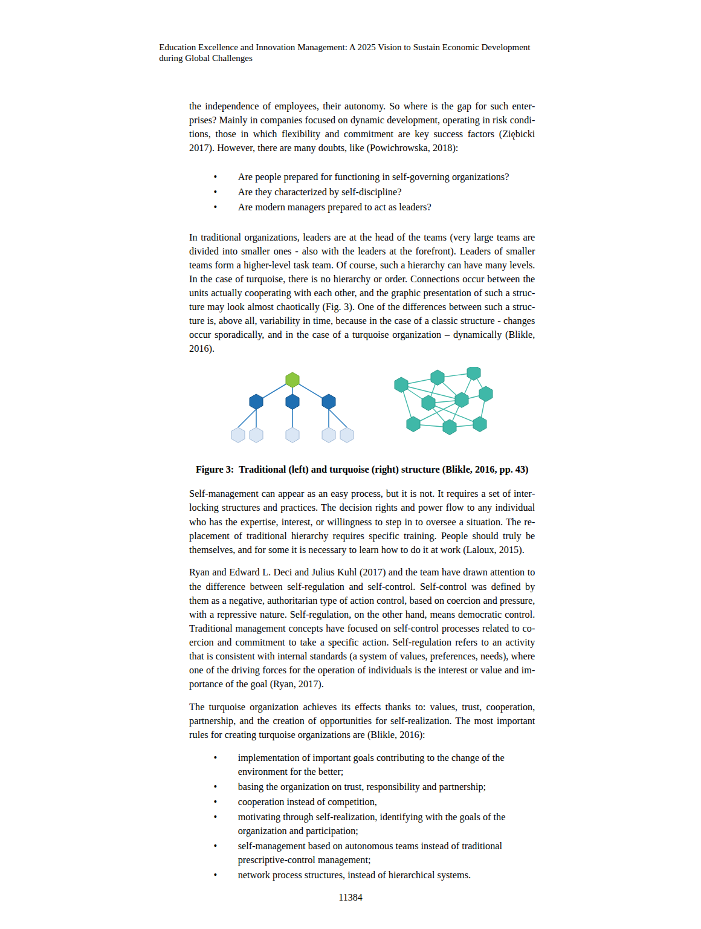Education Excellence and Innovation Management: A 2025 Vision to Sustain Economic Development during Global Challenges
the independence of employees, their autonomy. So where is the gap for such enterprises? Mainly in companies focused on dynamic development, operating in risk conditions, those in which flexibility and commitment are key success factors (Ziębicki 2017). However, there are many doubts, like (Powichrowska, 2018):
Are people prepared for functioning in self-governing organizations?
Are they characterized by self-discipline?
Are modern managers prepared to act as leaders?
In traditional organizations, leaders are at the head of the teams (very large teams are divided into smaller ones - also with the leaders at the forefront). Leaders of smaller teams form a higher-level task team. Of course, such a hierarchy can have many levels. In the case of turquoise, there is no hierarchy or order. Connections occur between the units actually cooperating with each other, and the graphic presentation of such a structure may look almost chaotically (Fig. 3). One of the differences between such a structure is, above all, variability in time, because in the case of a classic structure - changes occur sporadically, and in the case of a turquoise organization – dynamically (Blikle, 2016).
Figure 3: Traditional (left) and turquoise (right) structure (Blikle, 2016, pp. 43)
Self-management can appear as an easy process, but it is not. It requires a set of interlocking structures and practices. The decision rights and power flow to any individual who has the expertise, interest, or willingness to step in to oversee a situation. The replacement of traditional hierarchy requires specific training. People should truly be themselves, and for some it is necessary to learn how to do it at work (Laloux, 2015).
Ryan and Edward L. Deci and Julius Kuhl (2017) and the team have drawn attention to the difference between self-regulation and self-control. Self-control was defined by them as a negative, authoritarian type of action control, based on coercion and pressure, with a repressive nature. Self-regulation, on the other hand, means democratic control. Traditional management concepts have focused on self-control processes related to coercion and commitment to take a specific action. Self-regulation refers to an activity that is consistent with internal standards (a system of values, preferences, needs), where one of the driving forces for the operation of individuals is the interest or value and importance of the goal (Ryan, 2017).
The turquoise organization achieves its effects thanks to: values, trust, cooperation, partnership, and the creation of opportunities for self-realization. The most important rules for creating turquoise organizations are (Blikle, 2016):
implementation of important goals contributing to the change of the environment for the better;
basing the organization on trust, responsibility and partnership;
cooperation instead of competition,
motivating through self-realization, identifying with the goals of the organization and participation;
self-management based on autonomous teams instead of traditional prescriptive-control management;
network process structures, instead of hierarchical systems.
11384